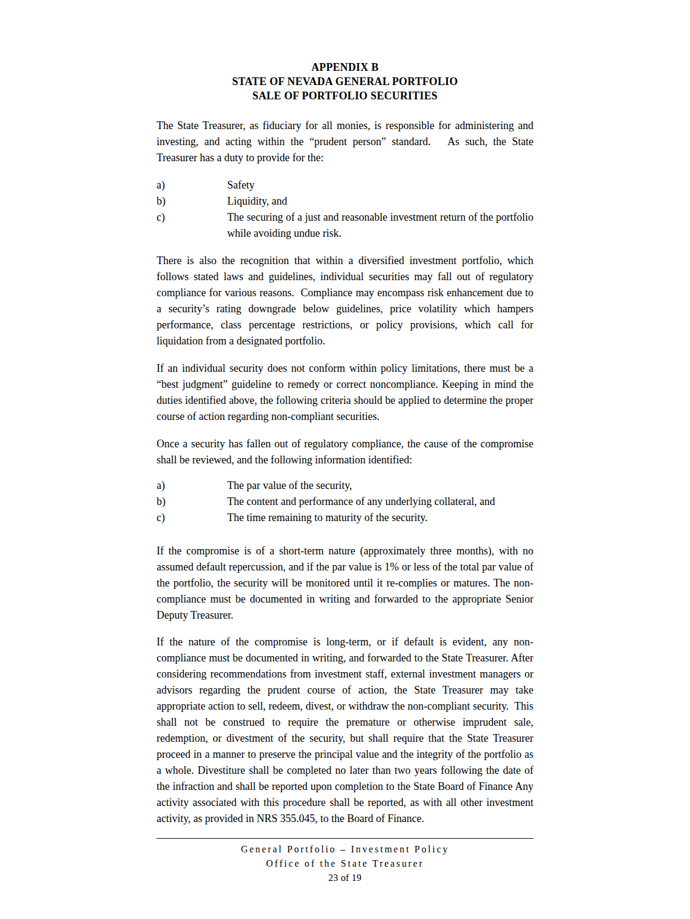APPENDIX B STATE OF NEVADA GENERAL PORTFOLIO SALE OF PORTFOLIO SECURITIES
The State Treasurer, as fiduciary for all monies, is responsible for administering and investing, and acting within the “prudent person” standard. As such, the State Treasurer has a duty to provide for the:
a)
Safety
b)
Liquidity, and
c)
The securing of a just and reasonable investment return of the portfolio while avoiding undue risk.
There is also the recognition that within a diversified investment portfolio, which follows stated laws and guidelines, individual securities may fall out of regulatory compliance for various reasons. Compliance may encompass risk enhancement due to a security’s rating downgrade below guidelines, price volatility which hampers performance, class percentage restrictions, or policy provisions, which call for liquidation from a designated portfolio.
If an individual security does not conform within policy limitations, there must be a “best judgment” guideline to remedy or correct noncompliance. Keeping in mind the duties identified above, the following criteria should be applied to determine the proper course of action regarding non-compliant securities.
Once a security has fallen out of regulatory compliance, the cause of the compromise shall be reviewed, and the following information identified:
a)
The par value of the security,
b)
The content and performance of any underlying collateral, and
c)
The time remaining to maturity of the security.
If the compromise is of a short-term nature (approximately three months), with no assumed default repercussion, and if the par value is 1% or less of the total par value of the portfolio, the security will be monitored until it re-complies or matures. The non-compliance must be documented in writing and forwarded to the appropriate Senior Deputy Treasurer.
If the nature of the compromise is long-term, or if default is evident, any non-compliance must be documented in writing, and forwarded to the State Treasurer. After considering recommendations from investment staff, external investment managers or advisors regarding the prudent course of action, the State Treasurer may take appropriate action to sell, redeem, divest, or withdraw the non-compliant security. This shall not be construed to require the premature or otherwise imprudent sale, redemption, or divestment of the security, but shall require that the State Treasurer proceed in a manner to preserve the principal value and the integrity of the portfolio as a whole. Divestiture shall be completed no later than two years following the date of the infraction and shall be reported upon completion to the State Board of Finance Any activity associated with this procedure shall be reported, as with all other investment activity, as provided in NRS 355.045, to the Board of Finance.
General Portfolio – Investment Policy Office of the State Treasurer 23 of 19